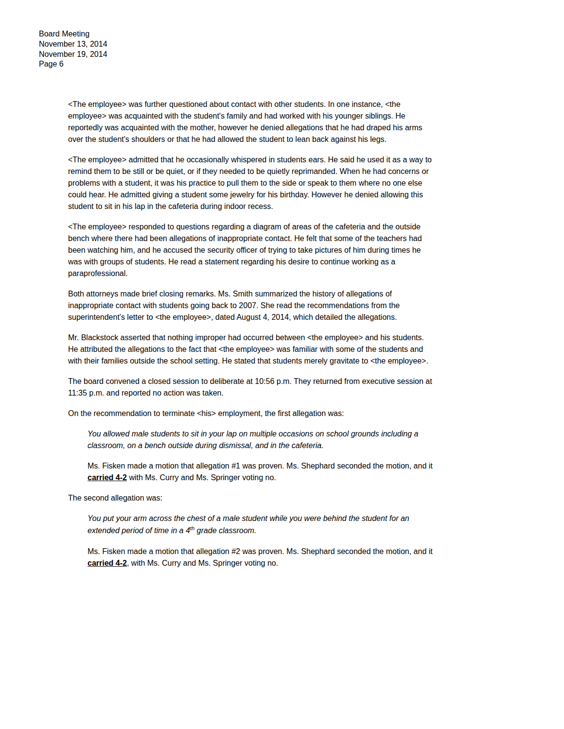Board Meeting
November 13, 2014
November 19, 2014
Page 6
<The employee> was further questioned about contact with other students. In one instance, <the employee> was acquainted with the student's family and had worked with his younger siblings. He reportedly was acquainted with the mother, however he denied allegations that he had draped his arms over the student's shoulders or that he had allowed the student to lean back against his legs.
<The employee> admitted that he occasionally whispered in students ears. He said he used it as a way to remind them to be still or be quiet, or if they needed to be quietly reprimanded. When he had concerns or problems with a student, it was his practice to pull them to the side or speak to them where no one else could hear. He admitted giving a student some jewelry for his birthday. However he denied allowing this student to sit in his lap in the cafeteria during indoor recess.
<The employee> responded to questions regarding a diagram of areas of the cafeteria and the outside bench where there had been allegations of inappropriate contact. He felt that some of the teachers had been watching him, and he accused the security officer of trying to take pictures of him during times he was with groups of students. He read a statement regarding his desire to continue working as a paraprofessional.
Both attorneys made brief closing remarks. Ms. Smith summarized the history of allegations of inappropriate contact with students going back to 2007. She read the recommendations from the superintendent's letter to <the employee>, dated August 4, 2014, which detailed the allegations.
Mr. Blackstock asserted that nothing improper had occurred between <the employee> and his students. He attributed the allegations to the fact that <the employee> was familiar with some of the students and with their families outside the school setting. He stated that students merely gravitate to <the employee>.
The board convened a closed session to deliberate at 10:56 p.m. They returned from executive session at 11:35 p.m. and reported no action was taken.
On the recommendation to terminate <his> employment, the first allegation was:
You allowed male students to sit in your lap on multiple occasions on school grounds including a classroom, on a bench outside during dismissal, and in the cafeteria.
Ms. Fisken made a motion that allegation #1 was proven. Ms. Shephard seconded the motion, and it carried 4-2 with Ms. Curry and Ms. Springer voting no.
The second allegation was:
You put your arm across the chest of a male student while you were behind the student for an extended period of time in a 4th grade classroom.
Ms. Fisken made a motion that allegation #2 was proven. Ms. Shephard seconded the motion, and it carried 4-2, with Ms. Curry and Ms. Springer voting no.